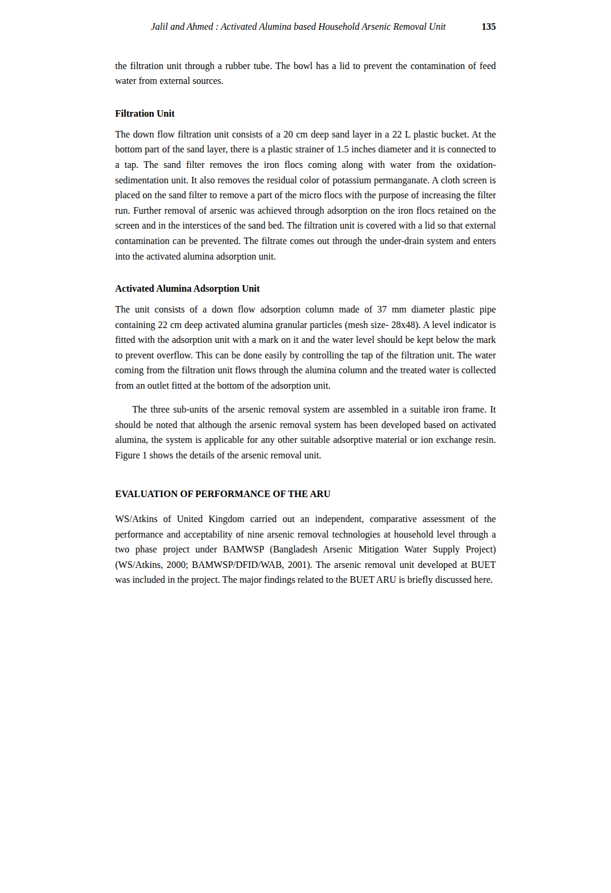135 Jalil and Ahmed : Activated Alumina based Household Arsenic Removal Unit
the filtration unit through a rubber tube. The bowl has a lid to prevent the contamination of feed water from external sources.
Filtration Unit
The down flow filtration unit consists of a 20 cm deep sand layer in a 22 L plastic bucket. At the bottom part of the sand layer, there is a plastic strainer of 1.5 inches diameter and it is connected to a tap. The sand filter removes the iron flocs coming along with water from the oxidation-sedimentation unit. It also removes the residual color of potassium permanganate. A cloth screen is placed on the sand filter to remove a part of the micro flocs with the purpose of increasing the filter run. Further removal of arsenic was achieved through adsorption on the iron flocs retained on the screen and in the interstices of the sand bed. The filtration unit is covered with a lid so that external contamination can be prevented. The filtrate comes out through the under-drain system and enters into the activated alumina adsorption unit.
Activated Alumina Adsorption Unit
The unit consists of a down flow adsorption column made of 37 mm diameter plastic pipe containing 22 cm deep activated alumina granular particles (mesh size- 28x48). A level indicator is fitted with the adsorption unit with a mark on it and the water level should be kept below the mark to prevent overflow. This can be done easily by controlling the tap of the filtration unit. The water coming from the filtration unit flows through the alumina column and the treated water is collected from an outlet fitted at the bottom of the adsorption unit.
The three sub-units of the arsenic removal system are assembled in a suitable iron frame. It should be noted that although the arsenic removal system has been developed based on activated alumina, the system is applicable for any other suitable adsorptive material or ion exchange resin. Figure 1 shows the details of the arsenic removal unit.
EVALUATION OF PERFORMANCE OF THE ARU
WS/Atkins of United Kingdom carried out an independent, comparative assessment of the performance and acceptability of nine arsenic removal technologies at household level through a two phase project under BAMWSP (Bangladesh Arsenic Mitigation Water Supply Project) (WS/Atkins, 2000; BAMWSP/DFID/WAB, 2001). The arsenic removal unit developed at BUET was included in the project. The major findings related to the BUET ARU is briefly discussed here.